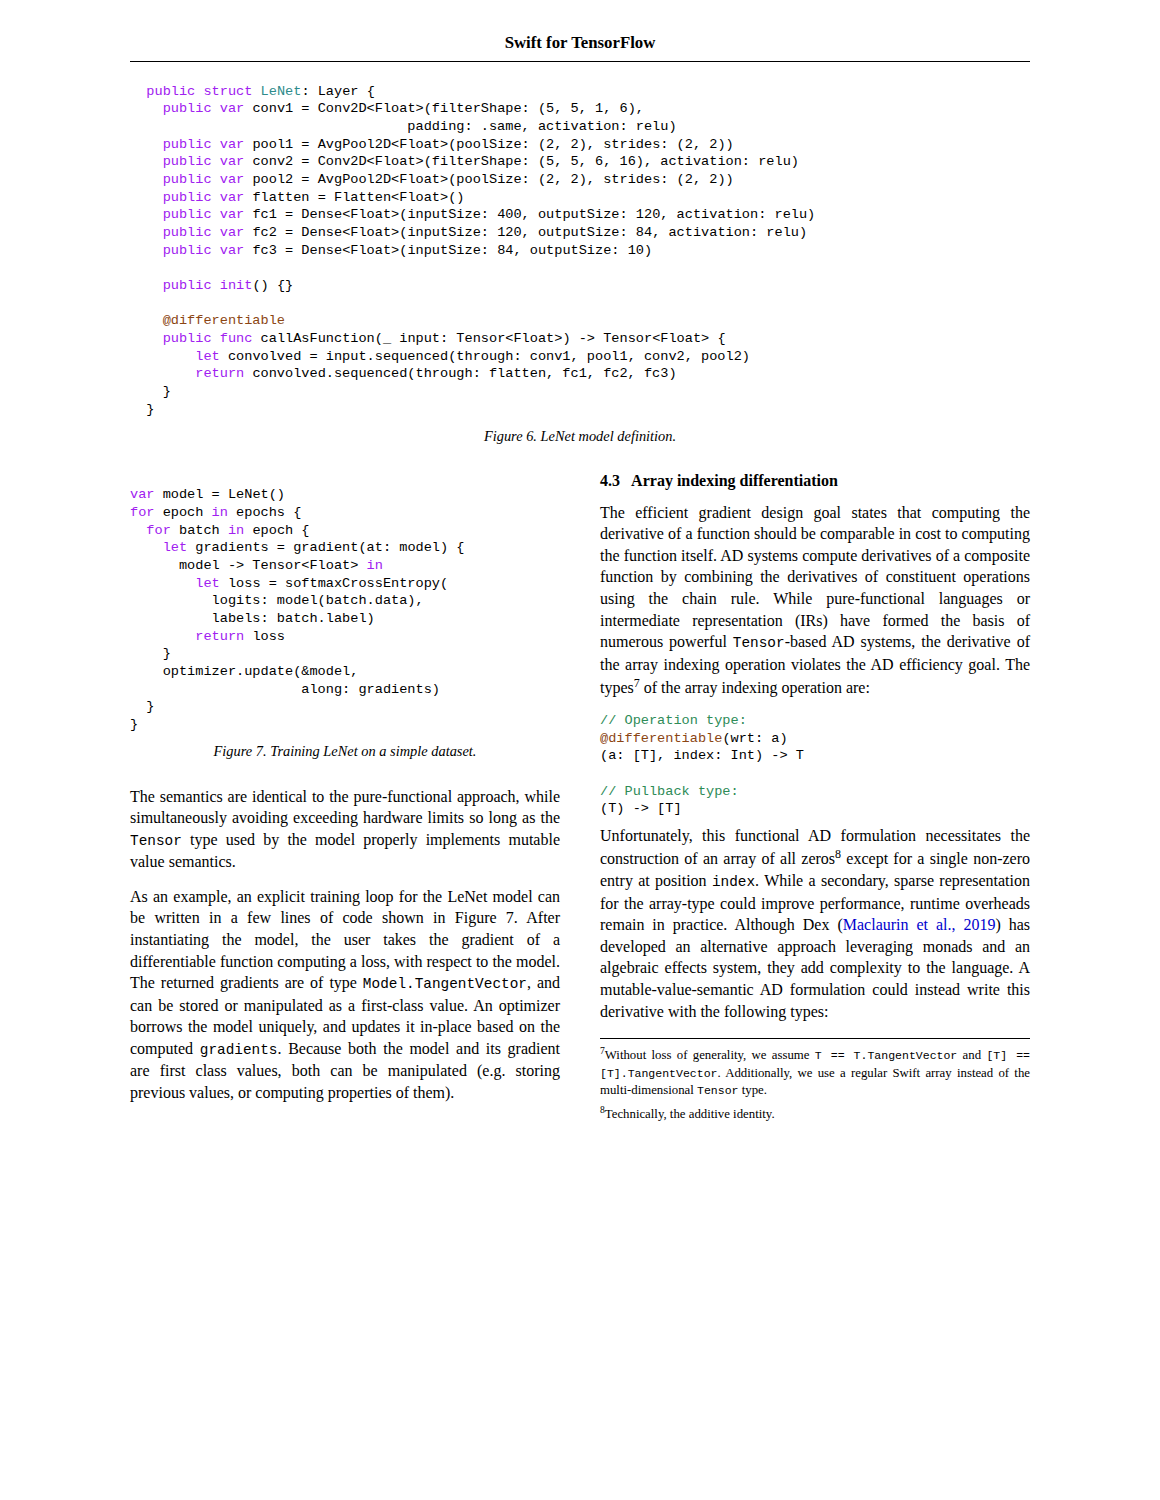Swift for TensorFlow
  public struct LeNet: Layer {
    public var conv1 = Conv2D<Float>(filterShape: (5, 5, 1, 6),
                                  padding: .same, activation: relu)
    public var pool1 = AvgPool2D<Float>(poolSize: (2, 2), strides: (2, 2))
    public var conv2 = Conv2D<Float>(filterShape: (5, 5, 6, 16), activation: relu)
    public var pool2 = AvgPool2D<Float>(poolSize: (2, 2), strides: (2, 2))
    public var flatten = Flatten<Float>()
    public var fc1 = Dense<Float>(inputSize: 400, outputSize: 120, activation: relu)
    public var fc2 = Dense<Float>(inputSize: 120, outputSize: 84, activation: relu)
    public var fc3 = Dense<Float>(inputSize: 84, outputSize: 10)

    public init() {}

    @differentiable
    public func callAsFunction(_ input: Tensor<Float>) -> Tensor<Float> {
        let convolved = input.sequenced(through: conv1, pool1, conv2, pool2)
        return convolved.sequenced(through: flatten, fc1, fc2, fc3)
    }
  }
Figure 6. LeNet model definition.
var model = LeNet()
for epoch in epochs {
  for batch in epoch {
    let gradients = gradient(at: model) {
      model -> Tensor<Float> in
        let loss = softmaxCrossEntropy(
          logits: model(batch.data),
          labels: batch.label)
        return loss
    }
    optimizer.update(&model,
                     along: gradients)
  }
}
Figure 7. Training LeNet on a simple dataset.
The semantics are identical to the pure-functional approach, while simultaneously avoiding exceeding hardware limits so long as the Tensor type used by the model properly implements mutable value semantics.
As an example, an explicit training loop for the LeNet model can be written in a few lines of code shown in Figure 7. After instantiating the model, the user takes the gradient of a differentiable function computing a loss, with respect to the model. The returned gradients are of type Model.TangentVector, and can be stored or manipulated as a first-class value. An optimizer borrows the model uniquely, and updates it in-place based on the computed gradients. Because both the model and its gradient are first class values, both can be manipulated (e.g. storing previous values, or computing properties of them).
4.3 Array indexing differentiation
The efficient gradient design goal states that computing the derivative of a function should be comparable in cost to computing the function itself. AD systems compute derivatives of a composite function by combining the derivatives of constituent operations using the chain rule. While pure-functional languages or intermediate representation (IRs) have formed the basis of numerous powerful Tensor-based AD systems, the derivative of the array indexing operation violates the AD efficiency goal. The types7 of the array indexing operation are:
// Operation type:
@differentiable(wrt: a)
(a: [T], index: Int) -> T

// Pullback type:
(T) -> [T]
Unfortunately, this functional AD formulation necessitates the construction of an array of all zeros8 except for a single non-zero entry at position index. While a secondary, sparse representation for the array-type could improve performance, runtime overheads remain in practice. Although Dex (Maclaurin et al., 2019) has developed an alternative approach leveraging monads and an algebraic effects system, they add complexity to the language. A mutable-value-semantic AD formulation could instead write this derivative with the following types:
7Without loss of generality, we assume T == T.TangentVector and [T] == [T].TangentVector. Additionally, we use a regular Swift array instead of the multi-dimensional Tensor type.
8Technically, the additive identity.